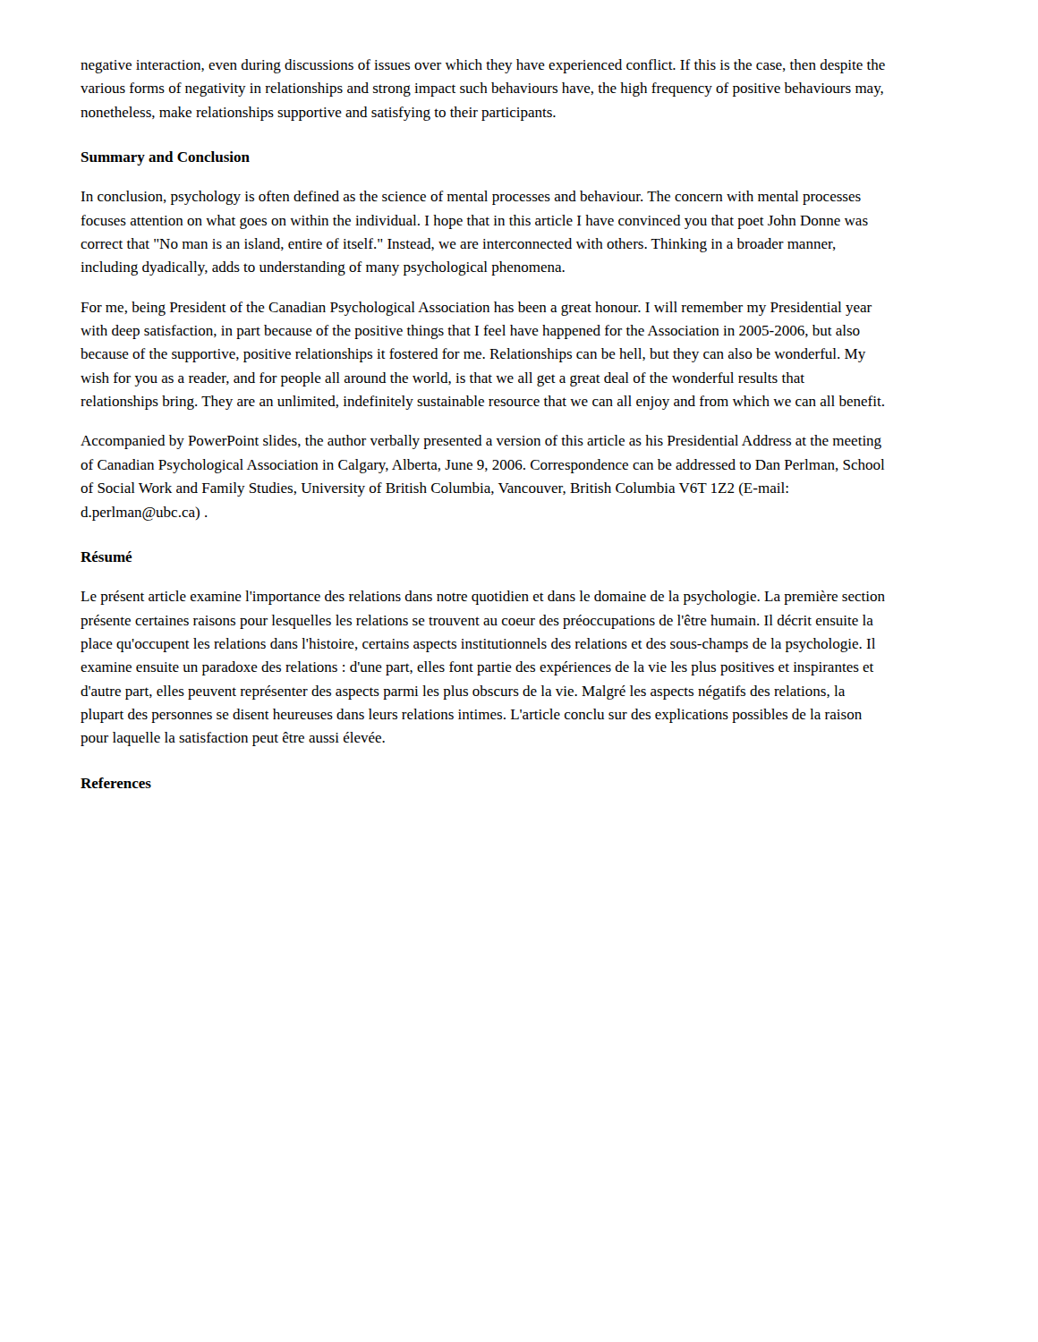negative interaction, even during discussions of issues over which they have experienced conflict. If this is the case, then despite the various forms of negativity in relationships and strong impact such behaviours have, the high frequency of positive behaviours may, nonetheless, make relationships supportive and satisfying to their participants.
Summary and Conclusion
In conclusion, psychology is often defined as the science of mental processes and behaviour. The concern with mental processes focuses attention on what goes on within the individual. I hope that in this article I have convinced you that poet John Donne was correct that "No man is an island, entire of itself." Instead, we are interconnected with others. Thinking in a broader manner, including dyadically, adds to understanding of many psychological phenomena.
For me, being President of the Canadian Psychological Association has been a great honour. I will remember my Presidential year with deep satisfaction, in part because of the positive things that I feel have happened for the Association in 2005-2006, but also because of the supportive, positive relationships it fostered for me. Relationships can be hell, but they can also be wonderful. My wish for you as a reader, and for people all around the world, is that we all get a great deal of the wonderful results that relationships bring. They are an unlimited, indefinitely sustainable resource that we can all enjoy and from which we can all benefit.
Accompanied by PowerPoint slides, the author verbally presented a version of this article as his Presidential Address at the meeting of Canadian Psychological Association in Calgary, Alberta, June 9, 2006. Correspondence can be addressed to Dan Perlman, School of Social Work and Family Studies, University of British Columbia, Vancouver, British Columbia V6T 1Z2 (E-mail: d.perlman@ubc.ca) .
Résumé
Le présent article examine l'importance des relations dans notre quotidien et dans le domaine de la psychologie. La première section présente certaines raisons pour lesquelles les relations se trouvent au coeur des préoccupations de l'être humain. Il décrit ensuite la place qu'occupent les relations dans l'histoire, certains aspects institutionnels des relations et des sous-champs de la psychologie. Il examine ensuite un paradoxe des relations : d'une part, elles font partie des expériences de la vie les plus positives et inspirantes et d'autre part, elles peuvent représenter des aspects parmi les plus obscurs de la vie. Malgré les aspects négatifs des relations, la plupart des personnes se disent heureuses dans leurs relations intimes. L'article conclu sur des explications possibles de la raison pour laquelle la satisfaction peut être aussi élevée.
References